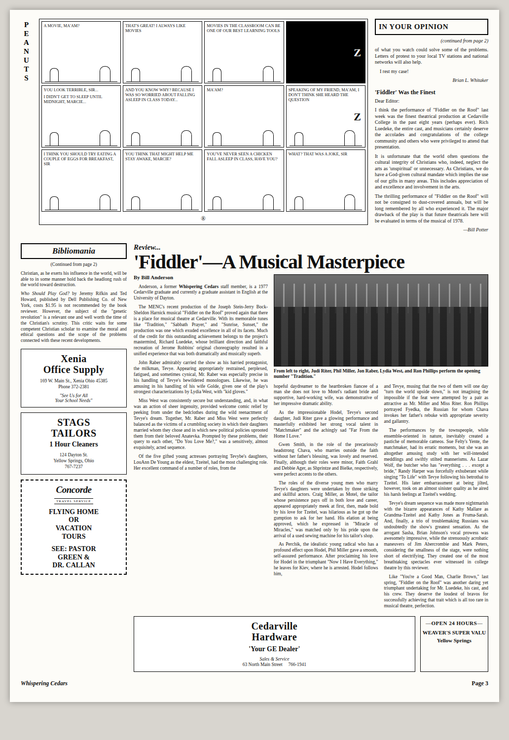PEANUTS
A MOVIE, MA'AM?
THAT'S GREAT! I ALWAYS LIKE MOVIES
MOVIES IN THE CLASSROOM CAN BE ONE OF OUR BEST LEARNING TOOLS
Z
YOU LOOK TERRIBLE, SIR...
I DIDN'T GET TO SLEEP UNTIL MIDNIGHT, MARCIE...
AND YOU KNOW WHY? BECAUSE I WAS SO WORRIED ABOUT FALLING ASLEEP IN CLASS TODAY...
MA'AM?
SPEAKING OF MY FRIEND, MA'AM, I DON'T THINK SHE HEARD THE QUESTION
Z
I THINK YOU SHOULD TRY EATING A COUPLE OF EGGS FOR BREAKFAST, SIR
YOU THINK THAT MIGHT HELP ME STAY AWAKE, MARCIE?
YOU'VE NEVER SEEN A CHICKEN FALL ASLEEP IN CLASS, HAVE YOU?
WHAT? THAT WAS A JOKE, SIR
®
IN YOUR OPINION
(continued from page 2)
of what you watch could solve some of the problems. Letters of protest to your local TV stations and national networks will also help.
I rest my case!
Brian L. Whitaker
'Fiddler' Was the Finest
Dear Editor:
I think the performance of "Fiddler on the Roof" last week was the finest theatrical production at Cedarville College in the past eight years (perhaps ever). Rich Luedeke, the entire cast, and musicians certainly deserve the accolades and congratulations of the college community and others who were privileged to attend that presentation.
It is unfortunate that the world often questions the cultural integrity of Christians who, indeed, neglect the arts as 'unspiritual' or unnecessary. As Christians, we do have a God-given cultural mandate which implies the use of our gifts in many areas. This includes appreciation of and excellence and involvement in the arts.
The thrilling performance of "Fiddler on the Roof" will not be consigned to dust-covered annuals, but will be long remembered by all who experienced it. The major drawback of the play is that future theatricals here will be evaluated in terms of the musical of 1978.
—Bill Potter
Bibliomania
(Continued from page 2)
Christian, as he exerts his influence in the world, will be able to in some manner hold back the headlong rush of the world toward destruction.
Who Should Play God? by Jeremy Rifkin and Ted Howard, published by Dell Publishing Co. of New York, costs $1.95 is not recommended by the book reviewer. However, the subject of the "genetic revolution" is a relevant one and well worth the time of the Christian's scrutiny. This critic waits for some competent Christian scholar to examine the moral and ethical questions and the scope of the problems connected with these recent developments.
Xenia
Office Supply
169 W. Main St., Xenia Ohio 45385
Phone 372-2381
"See Us for All
Your School Needs"
STAGS
TAILORS
1 Hour Cleaners
124 Dayton St.
Yellow Springs, Ohio
767-7237
Concorde
TRAVEL SERVICE
FLYING HOME
OR
VACATION
TOURS
SEE: PASTOR
GREEN &
DR. CALLAN
Review...
'Fiddler'—A Musical Masterpiece
By Bill Anderson
Anderson, a former Whispering Cedars staff member, is a 1977 Cedarville graduate and currently a graduate assistant in English at the University of Dayton.
The MENC's recent production of the Joseph Stein-Jerry Bock-Sheldon Harnick musical "Fiddler on the Roof" proved again that there is a place for musical theatre at Cedarville. With its memorable tunes like "Tradition," "Sabbath Prayer," and "Sunrise, Sunset," the production was one which exuded excellence in all of its facets. Much of the credit for this outstanding achievement belongs to the project's mastermind, Richard Luedeke, whose brilliant direction and faithful recreation of Jerome Robbins' original choreography resulted in a unified experience that was both dramatically and musically superb.
John Raber admirably carried the show as his harried protagonist, the milkman, Tevye. Appearing appropriately restrained, perplexed, fatigued, and sometimes cynical, Mr. Raber was especially precise in his handling of Tevye's bewildered monologues. Likewise, he was amusing in his handling of his wife Golde, given one of the play's strongest characterizations by Lydia West, with "kid gloves."
Miss West was consistently secure but understanding, and, in what was an action of sheer ingenuity, provided welcome comic relief by peeking from under the bedclothes during the wild reenactment of Tevye's dream. Together, Mr. Raber and Miss West were perfectly balanced as the victims of a crumbling society in which their daughters married whom they chose and in which new political policies uprooted them from their beloved Anatevka. Prompted by these problems, their query to each other, "Do You Love Me?," was a sensitively, almost exquisitely, acted sequence.
Of the five gifted young actresses portraying Tevybe's daughters, LouAnn De Young as the eldest, Tzeitel, had the most challenging role. Her excellent command of a number of roles, from the
From left to right, Judi Riter, Phil Miller, Jon Raber, Lydia West, and Ron Phillips perform the opening number "Tradition."
hopeful daydreamer to the heartbroken fiancee of a man she does not love to Motel's radiant bride and supportive, hard-working wife, was demonstrative of her impressive dramatic ability.
As the impressionable Hodel, Tevye's second daughter, Judi Riter gave a glowing performance and masterfully exhibited her strong vocal talent in "Matchmaker" and the achingly sad "Far From the Home I Love."
Gwen Smith, in the role of the precariously headstrong Chava, who marries outside the faith without her father's blessing, was lovely and reserved. Finally, although their roles were minor, Faith Grahl and Debbie Ager, as Shprintze and Bielke, respectively, were perfect accents to the others.
The roles of the diverse young men who marry Tevye's daughters were undertaken by three striking and skillful actors. Craig Miller, as Motel, the tailor whose persistence pays off in both love and career, appeared appropriately meek at first, then, made bold by his love for Tzeitel, was hilarious as he got up the gumption to ask for her hand. His elation at being approved, which he expressed in "Miracle of Miracles," was matched only by his pride upon the arrival of a used sewing machine for his tailor's shop.
As Perchik, the idealistic young radical who has a profound effect upon Hodel, Phil Miller gave a smooth, self-assured performance. After proclaiming his love for Hodel in the triumphant "Now I Have Everything," he leaves for Kiev, where he is arrested. Hodel follows him,
and Tevye, musing that the two of them will one day "turn the world upside down," is not imagining the impossible if the feat were attempted by a pair as attractive as Mr. Miller and Miss Riter. Ron Phillips portrayed Fyedka, the Russian for whom Chava invokes her father's rebuke with appropriate severity and gallantry.
The performances by the townspeople, while ensemble-oriented in nature, inevitably created a pastiche of memorable cameos. Sue Felty's Yente, the matchmaker, had its erratic moments, but she was an altogether amusing study with her will-intended meddlings and swiftly stilted mannerisms. As Lazar Wolf, the butcher who has "everything . . . except a bride," Randy Harper was forcefully exhuberant while singing "To Life" with Tevye following his betrothal to Tzeitel. His later embarrassment at being jilted, however, took on an almost sinister quality as he aired his harsh feelings at Tzeitel's wedding.
Tevye's dream sequence was made more nightmarish with the bizarre appearances of Kathy Mallare as Grandma-Tzeitel and Kathy Jones as Fruma-Sarah. And, finally, a trio of troublemaking Russians was undoubtedly the show's greatest sensation. As the arrogant Sasha, Brian Johnson's vocal prowess was awesomely impressive, while the strenuously acrobatic maneuvers of Jim Abercrombie and Mark Peters, considering the smallness of the stage, were nothing short of electrifying. They created one of the most breathtaking spectacles ever witnessed in college theatre by this reviewer.
Like "You're a Good Man, Charlie Brown," last spring, "Fiddler on the Roof" was another daring yet triumphant undertaking for Mr. Luedeke, his cast, and his crew. They deserve the loudest of bravos for successfully achieving that trait which is all too rare in musical theatre, perfection.
Cedarville
Hardware
'Your GE Dealer'
Sales & Service
63 North Main Street 766-1941
—OPEN 24 HOURS—
WEAVER'S SUPER VALU
Yellow Springs
Whispering Cedars
Page 3